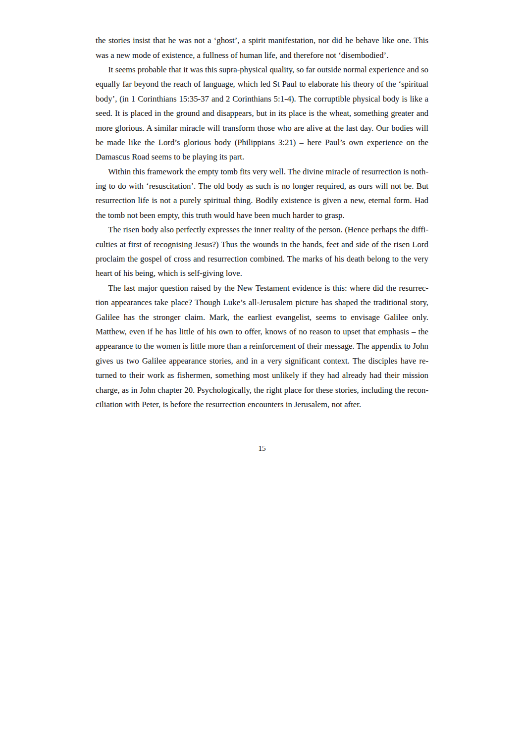the stories insist that he was not a ‘ghost’, a spirit manifestation, nor did he behave like one. This was a new mode of existence, a fullness of human life, and therefore not ‘disembodied’.
It seems probable that it was this supra-physical quality, so far outside normal experience and so equally far beyond the reach of language, which led St Paul to elaborate his theory of the ‘spiritual body’, (in 1 Corinthians 15:35-37 and 2 Corinthians 5:1-4). The corruptible physical body is like a seed. It is placed in the ground and disappears, but in its place is the wheat, something greater and more glorious. A similar miracle will transform those who are alive at the last day. Our bodies will be made like the Lord’s glorious body (Philippians 3:21) – here Paul’s own experience on the Damascus Road seems to be playing its part.
Within this framework the empty tomb fits very well. The divine miracle of resurrection is nothing to do with ‘resuscitation’. The old body as such is no longer required, as ours will not be. But resurrection life is not a purely spiritual thing. Bodily existence is given a new, eternal form. Had the tomb not been empty, this truth would have been much harder to grasp.
The risen body also perfectly expresses the inner reality of the person. (Hence perhaps the difficulties at first of recognising Jesus?) Thus the wounds in the hands, feet and side of the risen Lord proclaim the gospel of cross and resurrection combined. The marks of his death belong to the very heart of his being, which is self-giving love.
The last major question raised by the New Testament evidence is this: where did the resurrection appearances take place? Though Luke’s all-Jerusalem picture has shaped the traditional story, Galilee has the stronger claim. Mark, the earliest evangelist, seems to envisage Galilee only. Matthew, even if he has little of his own to offer, knows of no reason to upset that emphasis – the appearance to the women is little more than a reinforcement of their message. The appendix to John gives us two Galilee appearance stories, and in a very significant context. The disciples have returned to their work as fishermen, something most unlikely if they had already had their mission charge, as in John chapter 20. Psychologically, the right place for these stories, including the reconciliation with Peter, is before the resurrection encounters in Jerusalem, not after.
15